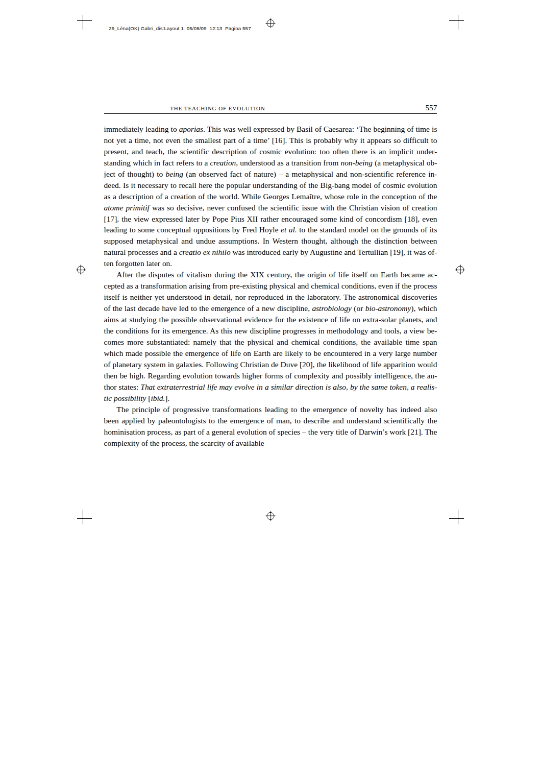29_Léna(OK) Gabri_dis:Layout 1 05/08/09 12:13 Pagina 557
The Teaching of Evolution 557
immediately leading to aporias. This was well expressed by Basil of Caesarea: ‘The beginning of time is not yet a time, not even the smallest part of a time’ [16]. This is probably why it appears so difficult to present, and teach, the scientific description of cosmic evolution: too often there is an implicit understanding which in fact refers to a creation, understood as a transition from non-being (a metaphysical object of thought) to being (an observed fact of nature) – a metaphysical and non-scientific reference indeed. Is it necessary to recall here the popular understanding of the Big-bang model of cosmic evolution as a description of a creation of the world. While Georges Lemaître, whose role in the conception of the atome primitif was so decisive, never confused the scientific issue with the Christian vision of creation [17], the view expressed later by Pope Pius XII rather encouraged some kind of concordism [18], even leading to some conceptual oppositions by Fred Hoyle et al. to the standard model on the grounds of its supposed metaphysical and undue assumptions. In Western thought, although the distinction between natural processes and a creatio ex nihilo was introduced early by Augustine and Tertullian [19], it was often forgotten later on.
After the disputes of vitalism during the XIX century, the origin of life itself on Earth became accepted as a transformation arising from pre-existing physical and chemical conditions, even if the process itself is neither yet understood in detail, nor reproduced in the laboratory. The astronomical discoveries of the last decade have led to the emergence of a new discipline, astrobiology (or bio-astronomy), which aims at studying the possible observational evidence for the existence of life on extra-solar planets, and the conditions for its emergence. As this new discipline progresses in methodology and tools, a view becomes more substantiated: namely that the physical and chemical conditions, the available time span which made possible the emergence of life on Earth are likely to be encountered in a very large number of planetary system in galaxies. Following Christian de Duve [20], the likelihood of life apparition would then be high. Regarding evolution towards higher forms of complexity and possibly intelligence, the author states: That extraterrestrial life may evolve in a similar direction is also, by the same token, a realistic possibility [ibid.].
The principle of progressive transformations leading to the emergence of novelty has indeed also been applied by paleontologists to the emergence of man, to describe and understand scientifically the hominisation process, as part of a general evolution of species – the very title of Darwin’s work [21]. The complexity of the process, the scarcity of available